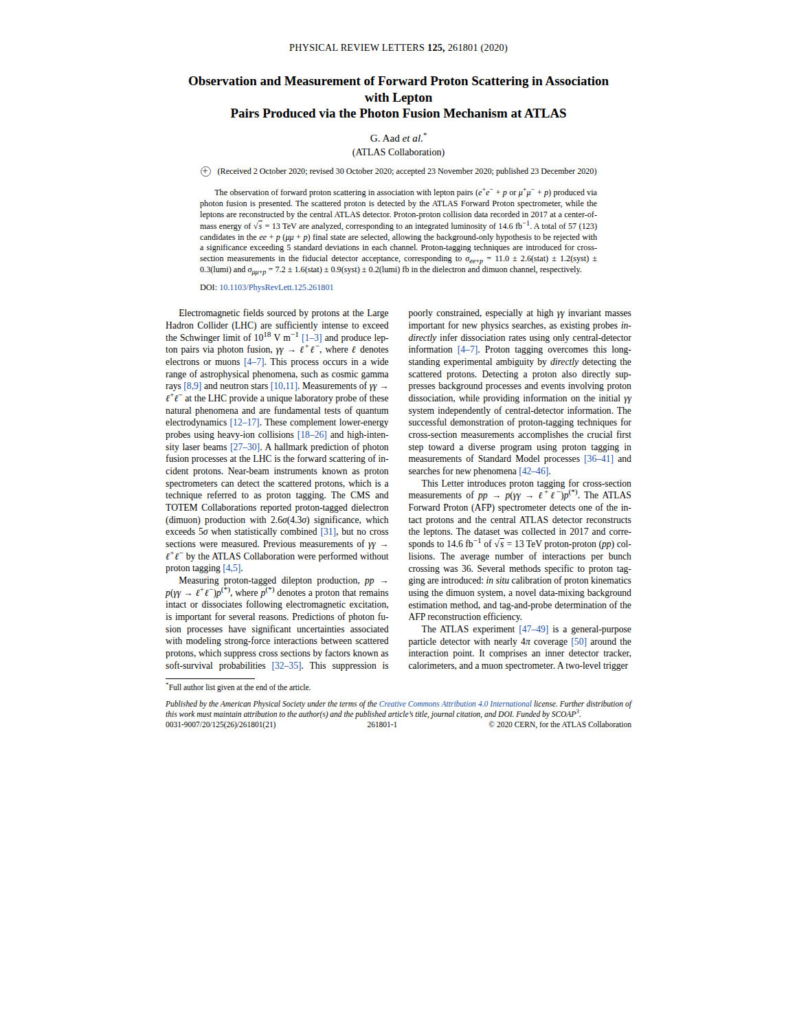PHYSICAL REVIEW LETTERS 125, 261801 (2020)
Observation and Measurement of Forward Proton Scattering in Association with Lepton
Pairs Produced via the Photon Fusion Mechanism at ATLAS
G. Aad et al.*
(ATLAS Collaboration)
(Received 2 October 2020; revised 30 October 2020; accepted 23 November 2020; published 23 December 2020)
The observation of forward proton scattering in association with lepton pairs (e+e− + p or μ+μ− + p) produced via photon fusion is presented. The scattered proton is detected by the ATLAS Forward Proton spectrometer, while the leptons are reconstructed by the central ATLAS detector. Proton-proton collision data recorded in 2017 at a center-of-mass energy of √s = 13 TeV are analyzed, corresponding to an integrated luminosity of 14.6 fb−1. A total of 57 (123) candidates in the ee + p (μμ + p) final state are selected, allowing the background-only hypothesis to be rejected with a significance exceeding 5 standard deviations in each channel. Proton-tagging techniques are introduced for cross-section measurements in the fiducial detector acceptance, corresponding to σee+p = 11.0 ± 2.6(stat) ± 1.2(syst) ± 0.3(lumi) and σμμ+p = 7.2 ± 1.6(stat) ± 0.9(syst) ± 0.2(lumi) fb in the dielectron and dimuon channel, respectively.
DOI: 10.1103/PhysRevLett.125.261801
Electromagnetic fields sourced by protons at the Large Hadron Collider (LHC) are sufficiently intense to exceed the Schwinger limit of 1018 V m−1 [1–3] and produce lepton pairs via photon fusion, γγ → ℓ+ℓ−, where ℓ denotes electrons or muons [4–7]. This process occurs in a wide range of astrophysical phenomena, such as cosmic gamma rays [8,9] and neutron stars [10,11]. Measurements of γγ → ℓ+ℓ− at the LHC provide a unique laboratory probe of these natural phenomena and are fundamental tests of quantum electrodynamics [12–17]. These complement lower-energy probes using heavy-ion collisions [18–26] and high-intensity laser beams [27–30]. A hallmark prediction of photon fusion processes at the LHC is the forward scattering of incident protons. Near-beam instruments known as proton spectrometers can detect the scattered protons, which is a technique referred to as proton tagging. The CMS and TOTEM Collaborations reported proton-tagged dielectron (dimuon) production with 2.6σ(4.3σ) significance, which exceeds 5σ when statistically combined [31], but no cross sections were measured. Previous measurements of γγ → ℓ+ℓ− by the ATLAS Collaboration were performed without proton tagging [4,5].
Measuring proton-tagged dilepton production, pp → p(γγ → ℓ+ℓ−)p(*), where p(*) denotes a proton that remains intact or dissociates following electromagnetic excitation, is important for several reasons. Predictions of photon fusion processes have significant uncertainties associated with modeling strong-force interactions between scattered protons, which suppress cross sections by factors known as soft-survival probabilities [32–35]. This suppression is poorly constrained, especially at high γγ invariant masses important for new physics searches, as existing probes indirectly infer dissociation rates using only central-detector information [4–7]. Proton tagging overcomes this longstanding experimental ambiguity by directly detecting the scattered protons. Detecting a proton also directly suppresses background processes and events involving proton dissociation, while providing information on the initial γγ system independently of central-detector information. The successful demonstration of proton-tagging techniques for cross-section measurements accomplishes the crucial first step toward a diverse program using proton tagging in measurements of Standard Model processes [36–41] and searches for new phenomena [42–46].
This Letter introduces proton tagging for cross-section measurements of pp → p(γγ → ℓ+ℓ−)p(*). The ATLAS Forward Proton (AFP) spectrometer detects one of the intact protons and the central ATLAS detector reconstructs the leptons. The dataset was collected in 2017 and corresponds to 14.6 fb−1 of √s = 13 TeV proton-proton (pp) collisions. The average number of interactions per bunch crossing was 36. Several methods specific to proton tagging are introduced: in situ calibration of proton kinematics using the dimuon system, a novel data-mixing background estimation method, and tag-and-probe determination of the AFP reconstruction efficiency.
The ATLAS experiment [47–49] is a general-purpose particle detector with nearly 4π coverage [50] around the interaction point. It comprises an inner detector tracker, calorimeters, and a muon spectrometer. A two-level trigger
*Full author list given at the end of the article.
Published by the American Physical Society under the terms of the Creative Commons Attribution 4.0 International license. Further distribution of this work must maintain attribution to the author(s) and the published article’s title, journal citation, and DOI. Funded by SCOAP3.
0031-9007/20/125(26)/261801(21)
261801-1
© 2020 CERN, for the ATLAS Collaboration